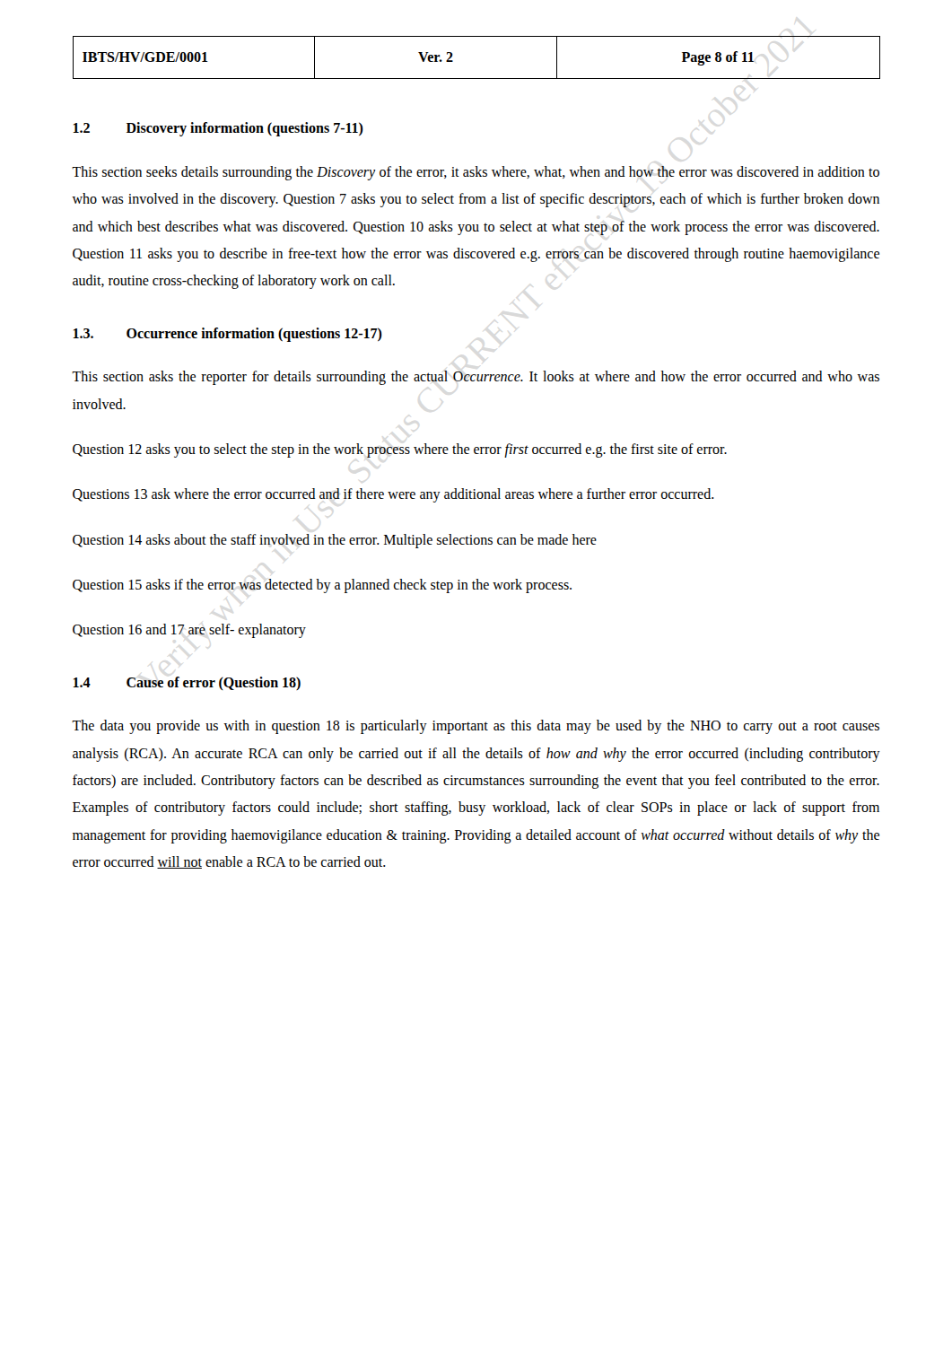Verify when in Use. Status CURRENT effective 19 October 2021
| IBTS/HV/GDE/0001 | Ver. 2 | Page 8 of 11 |
1.2 Discovery information (questions 7-11)
This section seeks details surrounding the Discovery of the error, it asks where, what, when and how the error was discovered in addition to who was involved in the discovery. Question 7 asks you to select from a list of specific descriptors, each of which is further broken down and which best describes what was discovered. Question 10 asks you to select at what step of the work process the error was discovered. Question 11 asks you to describe in free-text how the error was discovered e.g. errors can be discovered through routine haemovigilance audit, routine cross-checking of laboratory work on call.
1.3. Occurrence information (questions 12-17)
This section asks the reporter for details surrounding the actual Occurrence. It looks at where and how the error occurred and who was involved.
Question 12 asks you to select the step in the work process where the error first occurred e.g. the first site of error.
Questions 13 ask where the error occurred and if there were any additional areas where a further error occurred.
Question 14 asks about the staff involved in the error. Multiple selections can be made here
Question 15 asks if the error was detected by a planned check step in the work process.
Question 16 and 17 are self- explanatory
1.4 Cause of error (Question 18)
The data you provide us with in question 18 is particularly important as this data may be used by the NHO to carry out a root causes analysis (RCA). An accurate RCA can only be carried out if all the details of how and why the error occurred (including contributory factors) are included. Contributory factors can be described as circumstances surrounding the event that you feel contributed to the error. Examples of contributory factors could include; short staffing, busy workload, lack of clear SOPs in place or lack of support from management for providing haemovigilance education & training. Providing a detailed account of what occurred without details of why the error occurred will not enable a RCA to be carried out.